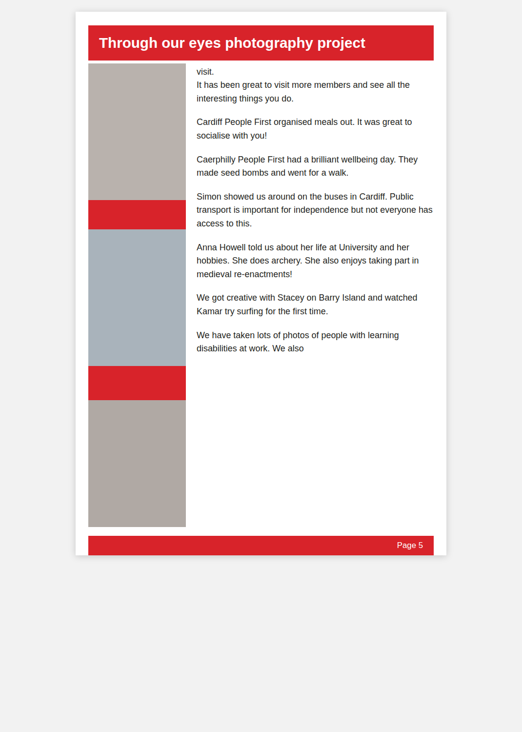Through our eyes photography project
visit.
It has been great to visit more members and see all the interesting things you do.
Cardiff People First organised meals out. It was great to socialise with you!
Caerphilly People First had a brilliant wellbeing day. They made seed bombs and went for a walk.
Simon showed us around on the buses in Cardiff. Public transport is important for independence but not everyone has access to this.
Anna Howell told us about her life at University and her hobbies. She does archery. She also enjoys taking part in medieval re-enactments!
We got creative with Stacey on Barry Island and watched Kamar try surfing for the first time.
We have taken lots of photos of people with learning disabilities at work. We also
Page 5